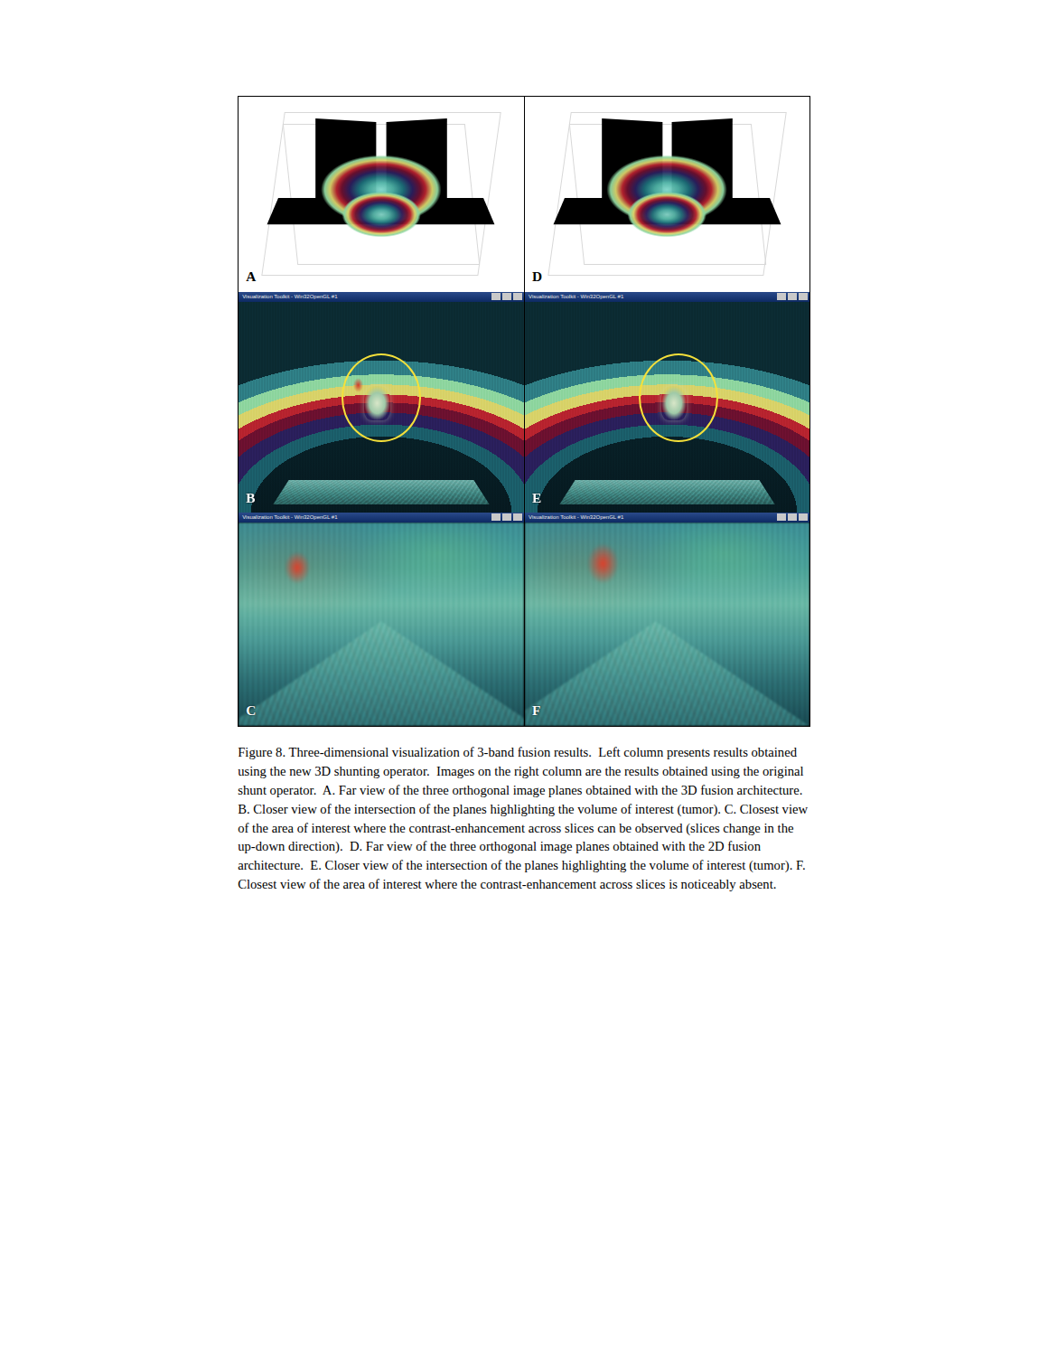A
D
Visualization Toolkit - Win32OpenGL #1
B
Visualization Toolkit - Win32OpenGL #1
E
Visualization Toolkit - Win32OpenGL #1
C
Visualization Toolkit - Win32OpenGL #1
F
Figure 8. Three-dimensional visualization of 3-band fusion results. Left column presents results obtained using the new 3D shunting operator. Images on the right column are the results obtained using the original shunt operator. A. Far view of the three orthogonal image planes obtained with the 3D fusion architecture. B. Closer view of the intersection of the planes highlighting the volume of interest (tumor). C. Closest view of the area of interest where the contrast-enhancement across slices can be observed (slices change in the up-down direction). D. Far view of the three orthogonal image planes obtained with the 2D fusion architecture. E. Closer view of the intersection of the planes highlighting the volume of interest (tumor). F. Closest view of the area of interest where the contrast-enhancement across slices is noticeably absent.